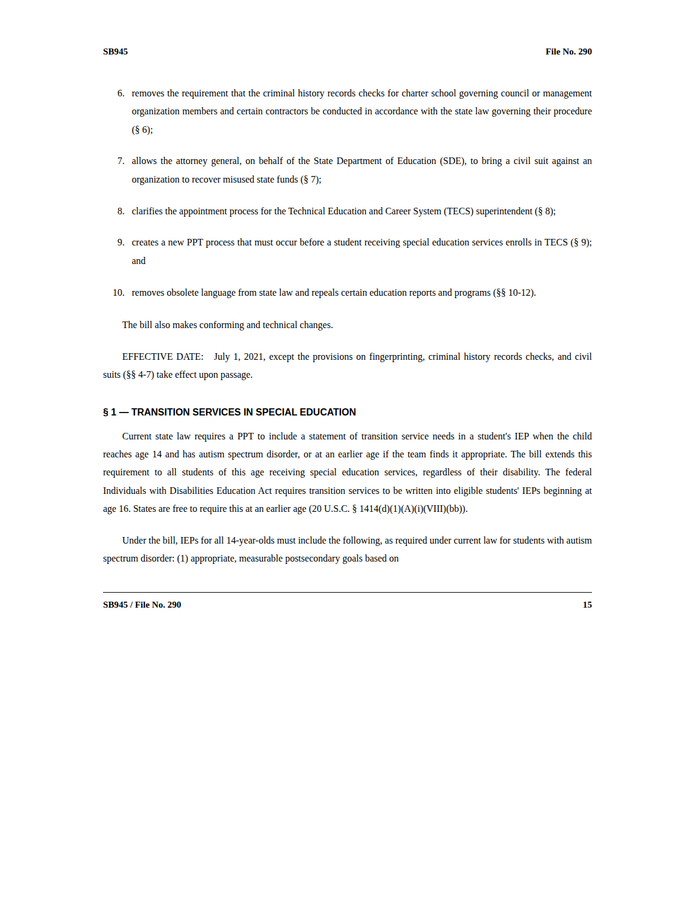SB945 File No. 290
removes the requirement that the criminal history records checks for charter school governing council or management organization members and certain contractors be conducted in accordance with the state law governing their procedure (§ 6);
allows the attorney general, on behalf of the State Department of Education (SDE), to bring a civil suit against an organization to recover misused state funds (§ 7);
clarifies the appointment process for the Technical Education and Career System (TECS) superintendent (§ 8);
creates a new PPT process that must occur before a student receiving special education services enrolls in TECS (§ 9); and
removes obsolete language from state law and repeals certain education reports and programs (§§ 10-12).
The bill also makes conforming and technical changes.
EFFECTIVE DATE: July 1, 2021, except the provisions on fingerprinting, criminal history records checks, and civil suits (§§ 4-7) take effect upon passage.
§ 1 — Transition Services in Special Education
Current state law requires a PPT to include a statement of transition service needs in a student's IEP when the child reaches age 14 and has autism spectrum disorder, or at an earlier age if the team finds it appropriate. The bill extends this requirement to all students of this age receiving special education services, regardless of their disability. The federal Individuals with Disabilities Education Act requires transition services to be written into eligible students' IEPs beginning at age 16. States are free to require this at an earlier age (20 U.S.C. § 1414(d)(1)(A)(i)(VIII)(bb)).
Under the bill, IEPs for all 14-year-olds must include the following, as required under current law for students with autism spectrum disorder: (1) appropriate, measurable postsecondary goals based on
SB945 / File No. 290 15